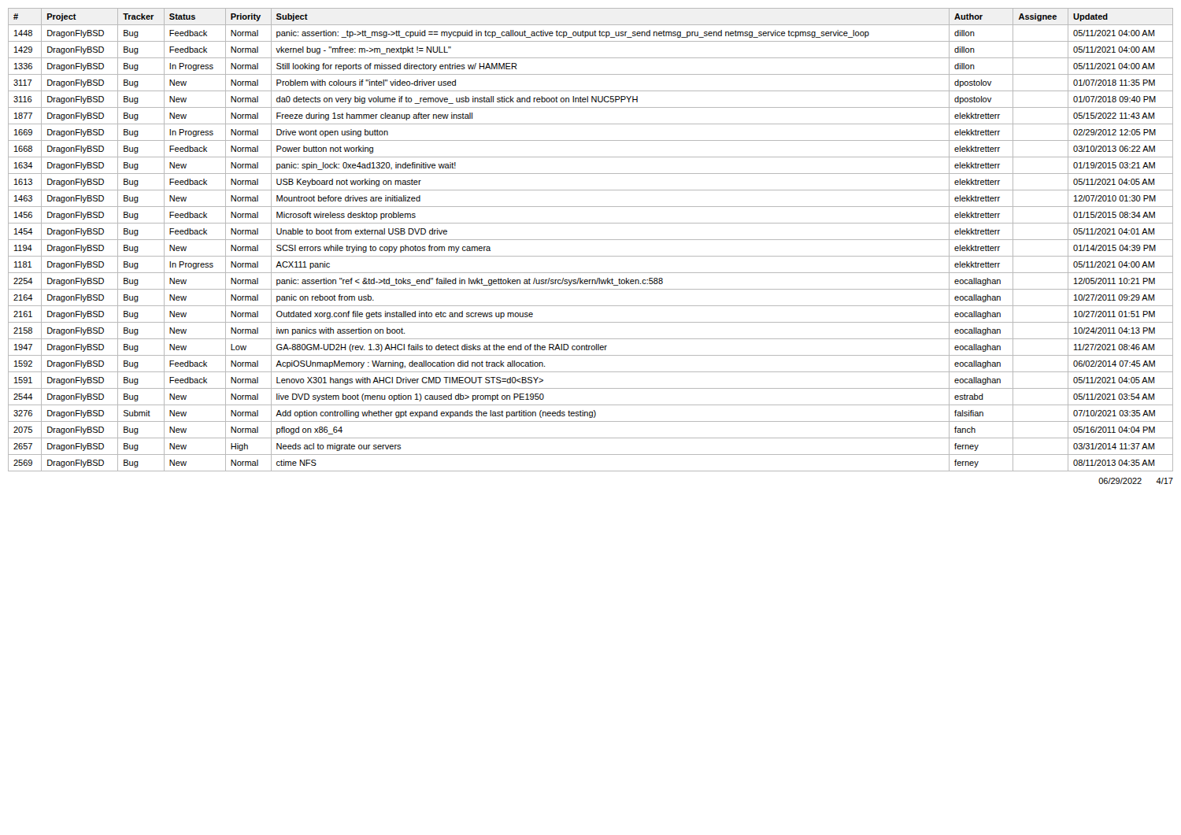| # | Project | Tracker | Status | Priority | Subject | Author | Assignee | Updated |
| --- | --- | --- | --- | --- | --- | --- | --- | --- |
| 1448 | DragonFlyBSD | Bug | Feedback | Normal | panic: assertion: _tp->tt_msg->tt_cpuid == mycpuid in tcp_callout_active tcp_output tcp_usr_send netmsg_pru_send netmsg_service tcpmsg_service_loop | dillon | | 05/11/2021 04:00 AM |
| 1429 | DragonFlyBSD | Bug | Feedback | Normal | vkernel bug - "mfree: m->m_nextpkt != NULL" | dillon | | 05/11/2021 04:00 AM |
| 1336 | DragonFlyBSD | Bug | In Progress | Normal | Still looking for reports of missed directory entries w/ HAMMER | dillon | | 05/11/2021 04:00 AM |
| 3117 | DragonFlyBSD | Bug | New | Normal | Problem with colours if "intel" video-driver used | dpostolov | | 01/07/2018 11:35 PM |
| 3116 | DragonFlyBSD | Bug | New | Normal | da0 detects on very big volume if to _remove_ usb install stick and reboot on Intel NUC5PPYH | dpostolov | | 01/07/2018 09:40 PM |
| 1877 | DragonFlyBSD | Bug | New | Normal | Freeze during 1st hammer cleanup after new install | elekktretterr | | 05/15/2022 11:43 AM |
| 1669 | DragonFlyBSD | Bug | In Progress | Normal | Drive wont open using button | elekktretterr | | 02/29/2012 12:05 PM |
| 1668 | DragonFlyBSD | Bug | Feedback | Normal | Power button not working | elekktretterr | | 03/10/2013 06:22 AM |
| 1634 | DragonFlyBSD | Bug | New | Normal | panic: spin_lock: 0xe4ad1320, indefinitive wait! | elekktretterr | | 01/19/2015 03:21 AM |
| 1613 | DragonFlyBSD | Bug | Feedback | Normal | USB Keyboard not working on master | elekktretterr | | 05/11/2021 04:05 AM |
| 1463 | DragonFlyBSD | Bug | New | Normal | Mountroot before drives are initialized | elekktretterr | | 12/07/2010 01:30 PM |
| 1456 | DragonFlyBSD | Bug | Feedback | Normal | Microsoft wireless desktop problems | elekktretterr | | 01/15/2015 08:34 AM |
| 1454 | DragonFlyBSD | Bug | Feedback | Normal | Unable to boot from external USB DVD drive | elekktretterr | | 05/11/2021 04:01 AM |
| 1194 | DragonFlyBSD | Bug | New | Normal | SCSI errors while trying to copy photos from my camera | elekktretterr | | 01/14/2015 04:39 PM |
| 1181 | DragonFlyBSD | Bug | In Progress | Normal | ACX111 panic | elekktretterr | | 05/11/2021 04:00 AM |
| 2254 | DragonFlyBSD | Bug | New | Normal | panic: assertion "ref < &td->td_toks_end" failed in lwkt_gettoken at /usr/src/sys/kern/lwkt_token.c:588 | eocallaghan | | 12/05/2011 10:21 PM |
| 2164 | DragonFlyBSD | Bug | New | Normal | panic on reboot from usb. | eocallaghan | | 10/27/2011 09:29 AM |
| 2161 | DragonFlyBSD | Bug | New | Normal | Outdated xorg.conf file gets installed into etc and screws up mouse | eocallaghan | | 10/27/2011 01:51 PM |
| 2158 | DragonFlyBSD | Bug | New | Normal | iwn panics with assertion on boot. | eocallaghan | | 10/24/2011 04:13 PM |
| 1947 | DragonFlyBSD | Bug | New | Low | GA-880GM-UD2H (rev. 1.3) AHCI fails to detect disks at the end of the RAID controller | eocallaghan | | 11/27/2021 08:46 AM |
| 1592 | DragonFlyBSD | Bug | Feedback | Normal | AcpiOSUnmapMemory : Warning, deallocation did not track allocation. | eocallaghan | | 06/02/2014 07:45 AM |
| 1591 | DragonFlyBSD | Bug | Feedback | Normal | Lenovo X301 hangs with AHCI Driver CMD TIMEOUT STS=d0<BSY> | eocallaghan | | 05/11/2021 04:05 AM |
| 2544 | DragonFlyBSD | Bug | New | Normal | live DVD system boot (menu option 1) caused db> prompt on PE1950 | estrabd | | 05/11/2021 03:54 AM |
| 3276 | DragonFlyBSD | Submit | New | Normal | Add option controlling whether gpt expand expands the last partition (needs testing) | falsifian | | 07/10/2021 03:35 AM |
| 2075 | DragonFlyBSD | Bug | New | Normal | pflogd on x86_64 | fanch | | 05/16/2011 04:04 PM |
| 2657 | DragonFlyBSD | Bug | New | High | Needs acl to migrate our servers | ferney | | 03/31/2014 11:37 AM |
| 2569 | DragonFlyBSD | Bug | New | Normal | ctime NFS | ferney | | 08/11/2013 04:35 AM |
06/29/2022 4/17